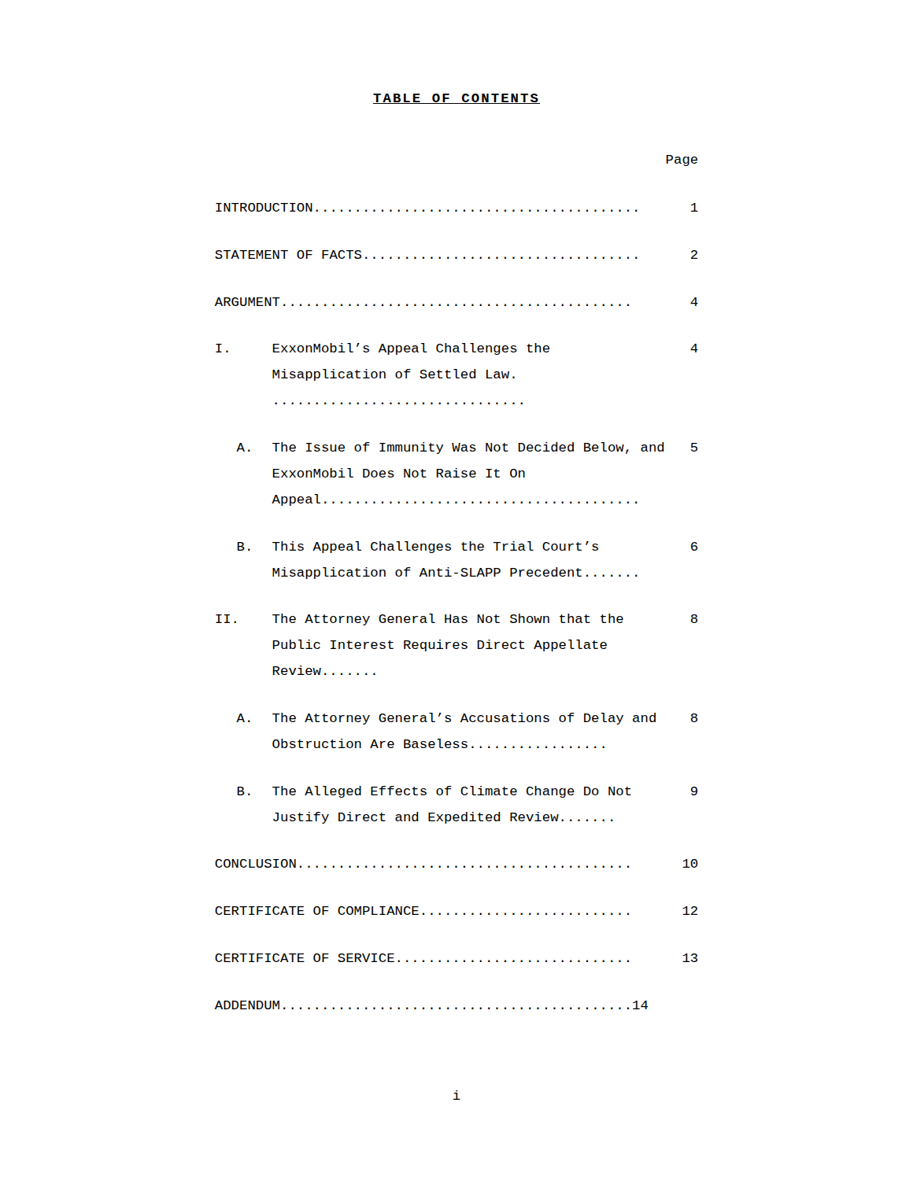TABLE OF CONTENTS
Page
| INTRODUCTION........................................ | 1 |
| STATEMENT OF FACTS.................................. | 2 |
| ARGUMENT........................................... | 4 |
| I. | ExxonMobil’s Appeal Challenges the Misapplication of Settled Law. ............................... | 4 |
| A. | The Issue of Immunity Was Not Decided Below, and ExxonMobil Does Not Raise It On Appeal....................................... | 5 |
| B. | This Appeal Challenges the Trial Court’s Misapplication of Anti-SLAPP Precedent....... | 6 |
| II. | The Attorney General Has Not Shown that the Public Interest Requires Direct Appellate Review....... | 8 |
| A. | The Attorney General’s Accusations of Delay and Obstruction Are Baseless................. | 8 |
| B. | The Alleged Effects of Climate Change Do Not Justify Direct and Expedited Review....... | 9 |
| CONCLUSION......................................... | 10 |
| CERTIFICATE OF COMPLIANCE.......................... | 12 |
| CERTIFICATE OF SERVICE............................. | 13 |
| ADDENDUM...........................................14 | |
i